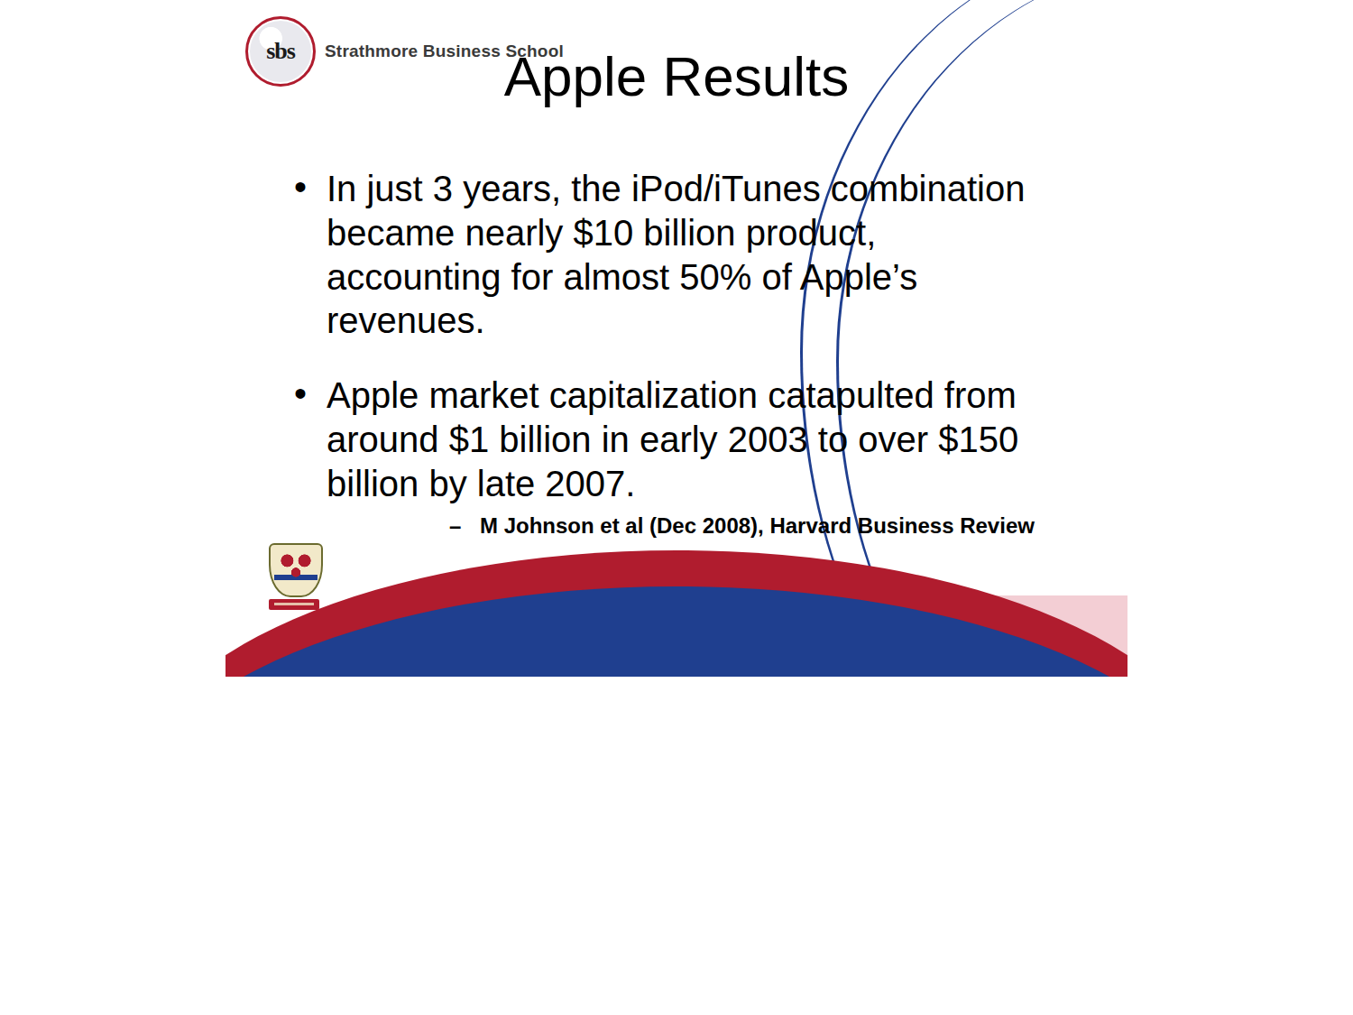sbs
Strathmore Business School
Apple Results
In just 3 years, the iPod/iTunes combination became nearly $10 billion product, accounting for almost 50% of Apple’s revenues.
Apple market capitalization catapulted from around $1 billion in early 2003 to over $150 billion by late 2007.
–M Johnson et al (Dec 2008), Harvard Business Review